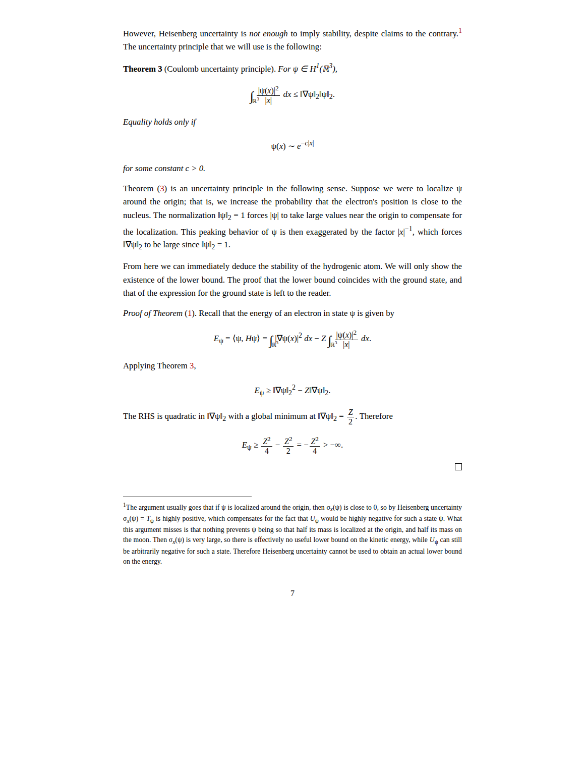However, Heisenberg uncertainty is not enough to imply stability, despite claims to the contrary.1 The uncertainty principle that we will use is the following:
Theorem 3 (Coulomb uncertainty principle). For ψ ∈ H1(ℝ3),
∫ℝ3 |ψ(x)|2|x| dx ≤ ‖∇ψ‖2‖ψ‖2.
Equality holds only if
ψ(x) ∼ e−c|x|
for some constant c > 0.
Theorem (3) is an uncertainty principle in the following sense. Suppose we were to localize ψ around the origin; that is, we increase the probability that the electron's position is close to the nucleus. The normalization ‖ψ‖2 = 1 forces |ψ| to take large values near the origin to compensate for the localization. This peaking behavior of ψ is then exaggerated by the factor |x|−1, which forces ‖∇ψ‖2 to be large since ‖ψ‖2 = 1.
From here we can immediately deduce the stability of the hydrogenic atom. We will only show the existence of the lower bound. The proof that the lower bound coincides with the ground state, and that of the expression for the ground state is left to the reader.
Proof of Theorem (1). Recall that the energy of an electron in state ψ is given by
Eψ = ⟨ψ, Hψ⟩ = ∫ℝ3 |∇ψ(x)|2 dx − Z ∫ℝ3 |ψ(x)|2|x| dx.
Applying Theorem 3,
Eψ ≥ ‖∇ψ‖22 − Z‖∇ψ‖2.
The RHS is quadratic in ‖∇ψ‖2 with a global minimum at ‖∇ψ‖2 = Z 2. Therefore
Eψ ≥ Z24 − Z22 = −Z24 > −∞.
1The argument usually goes that if ψ is localized around the origin, then σx(ψ) is close to 0, so by Heisenberg uncertainty σx(ψ) = Tψ is highly positive, which compensates for the fact that Uψ would be highly negative for such a state ψ. What this argument misses is that nothing prevents ψ being so that half its mass is localized at the origin, and half its mass on the moon. Then σx(ψ) is very large, so there is effectively no useful lower bound on the kinetic energy, while Uψ can still be arbitrarily negative for such a state. Therefore Heisenberg uncertainty cannot be used to obtain an actual lower bound on the energy.
7